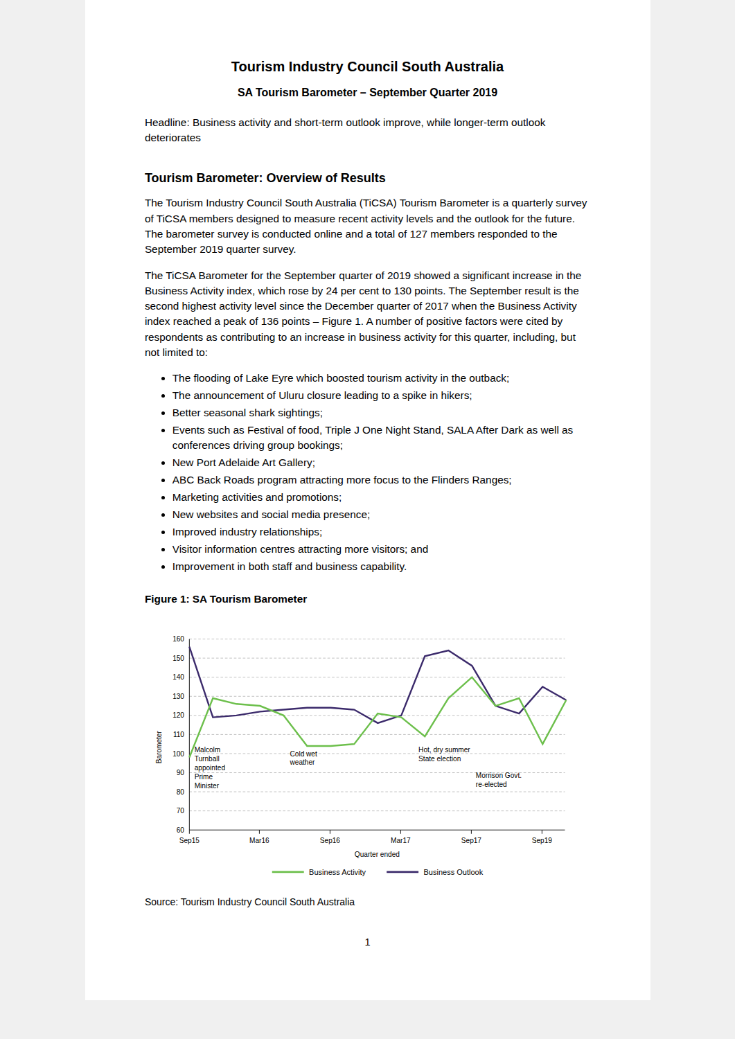Tourism Industry Council South Australia
SA Tourism Barometer – September Quarter 2019
Headline: Business activity and short-term outlook improve, while longer-term outlook deteriorates
Tourism Barometer: Overview of Results
The Tourism Industry Council South Australia (TiCSA) Tourism Barometer is a quarterly survey of TiCSA members designed to measure recent activity levels and the outlook for the future. The barometer survey is conducted online and a total of 127 members responded to the September 2019 quarter survey.
The TiCSA Barometer for the September quarter of 2019 showed a significant increase in the Business Activity index, which rose by 24 per cent to 130 points. The September result is the second highest activity level since the December quarter of 2017 when the Business Activity index reached a peak of 136 points – Figure 1. A number of positive factors were cited by respondents as contributing to an increase in business activity for this quarter, including, but not limited to:
The flooding of Lake Eyre which boosted tourism activity in the outback;
The announcement of Uluru closure leading to a spike in hikers;
Better seasonal shark sightings;
Events such as Festival of food, Triple J One Night Stand, SALA After Dark as well as conferences driving group bookings;
New Port Adelaide Art Gallery;
ABC Back Roads program attracting more focus to the Flinders Ranges;
Marketing activities and promotions;
New websites and social media presence;
Improved industry relationships;
Visitor information centres attracting more visitors; and
Improvement in both staff and business capability.
Figure 1: SA Tourism Barometer
160 150 140 130 120 110 100 90 80 70 60 Barometer Sep15 Mar16 Sep16 Mar17 Sep17 Sep19 Quarter ended Malcolm Turnball appointed Prime Minister Cold wet weather Hot, dry summer State election Morrison Govt. re-elected Business Activity Business Outlook
Source: Tourism Industry Council South Australia
1